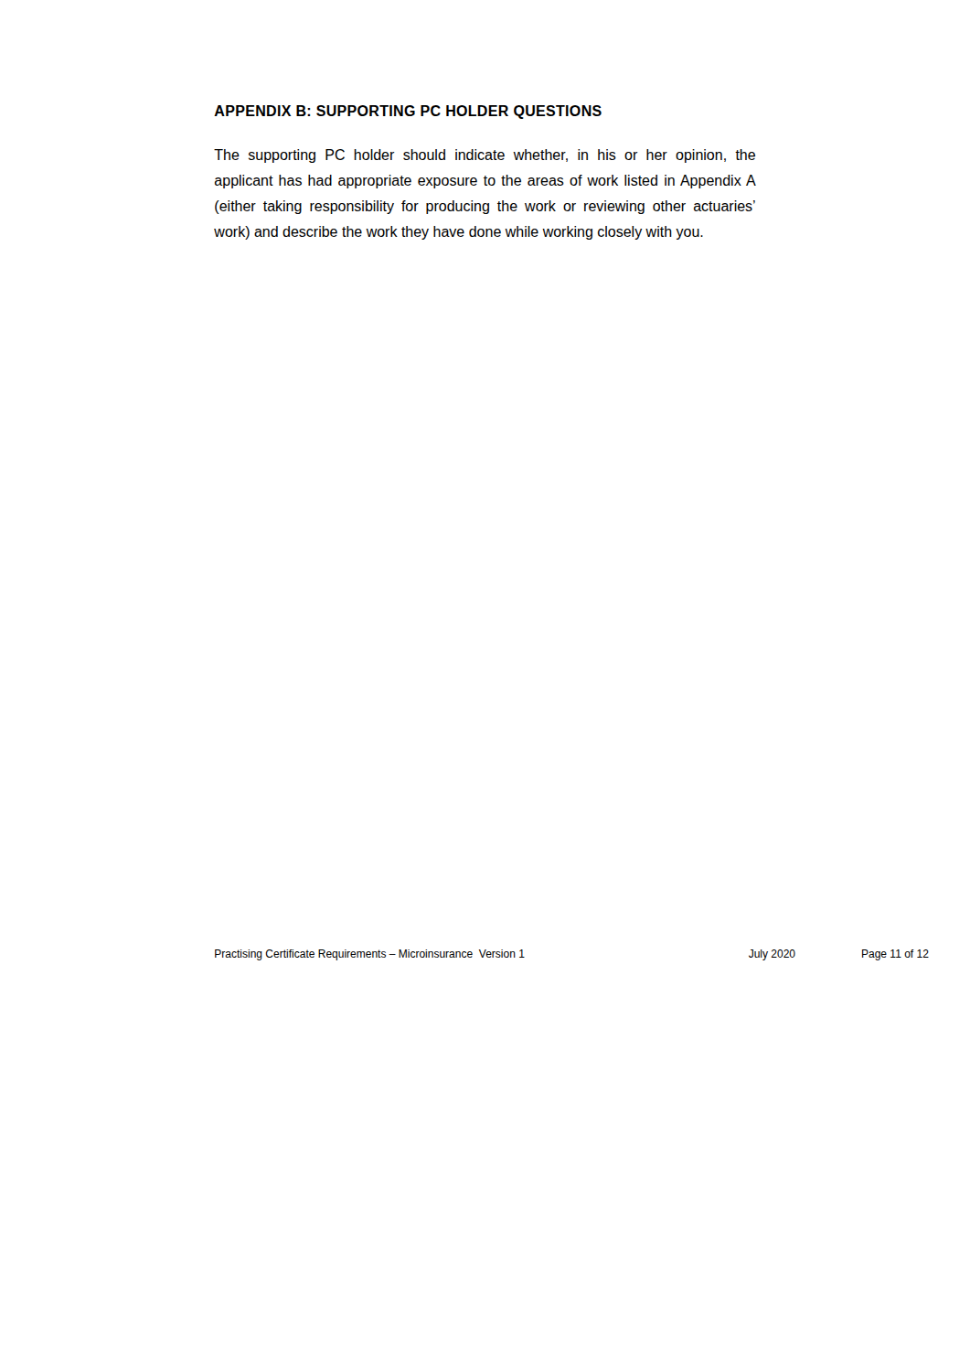Appendix B: Supporting PC Holder Questions
The supporting PC holder should indicate whether, in his or her opinion, the applicant has had appropriate exposure to the areas of work listed in Appendix A (either taking responsibility for producing the work or reviewing other actuaries’ work) and describe the work they have done while working closely with you.
Practising Certificate Requirements – Microinsurance Version 1 July 2020 Page 11 of 12